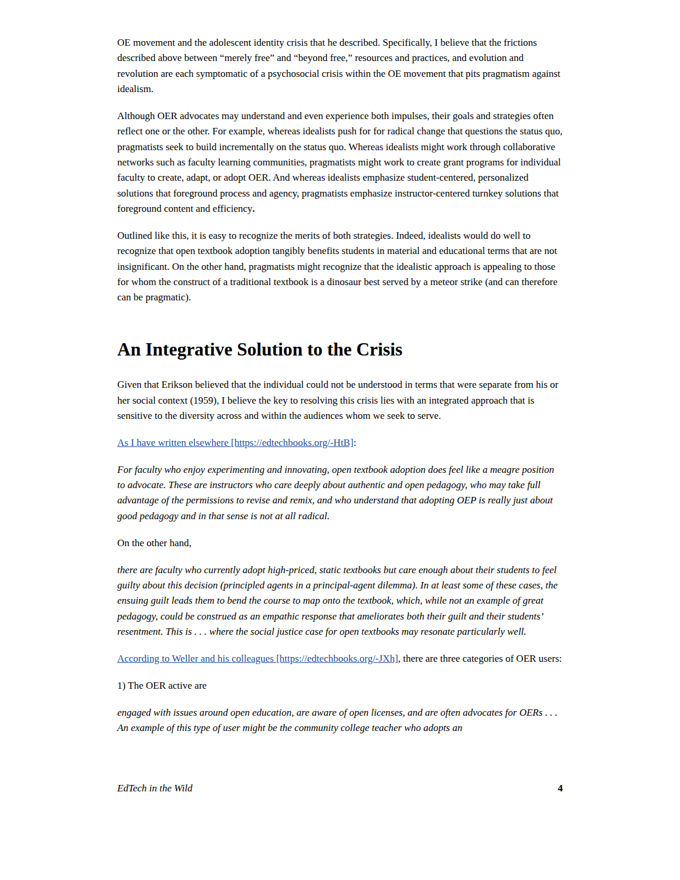OE movement and the adolescent identity crisis that he described. Specifically, I believe that the frictions described above between “merely free” and “beyond free,” resources and practices, and evolution and revolution are each symptomatic of a psychosocial crisis within the OE movement that pits pragmatism against idealism.
Although OER advocates may understand and even experience both impulses, their goals and strategies often reflect one or the other. For example, whereas idealists push for for radical change that questions the status quo, pragmatists seek to build incrementally on the status quo. Whereas idealists might work through collaborative networks such as faculty learning communities, pragmatists might work to create grant programs for individual faculty to create, adapt, or adopt OER. And whereas idealists emphasize student-centered, personalized solutions that foreground process and agency, pragmatists emphasize instructor-centered turnkey solutions that foreground content and efficiency.
Outlined like this, it is easy to recognize the merits of both strategies. Indeed, idealists would do well to recognize that open textbook adoption tangibly benefits students in material and educational terms that are not insignificant. On the other hand, pragmatists might recognize that the idealistic approach is appealing to those for whom the construct of a traditional textbook is a dinosaur best served by a meteor strike (and can therefore can be pragmatic).
An Integrative Solution to the Crisis
Given that Erikson believed that the individual could not be understood in terms that were separate from his or her social context (1959), I believe the key to resolving this crisis lies with an integrated approach that is sensitive to the diversity across and within the audiences whom we seek to serve.
As I have written elsewhere [https://edtechbooks.org/-HtB]:
For faculty who enjoy experimenting and innovating, open textbook adoption does feel like a meagre position to advocate. These are instructors who care deeply about authentic and open pedagogy, who may take full advantage of the permissions to revise and remix, and who understand that adopting OEP is really just about good pedagogy and in that sense is not at all radical.
On the other hand,
there are faculty who currently adopt high-priced, static textbooks but care enough about their students to feel guilty about this decision (principled agents in a principal-agent dilemma). In at least some of these cases, the ensuing guilt leads them to bend the course to map onto the textbook, which, while not an example of great pedagogy, could be construed as an empathic response that ameliorates both their guilt and their students’ resentment. This is . . . where the social justice case for open textbooks may resonate particularly well.
According to Weller and his colleagues [https://edtechbooks.org/-JXh], there are three categories of OER users:
1) The OER active are
engaged with issues around open education, are aware of open licenses, and are often advocates for OERs . . . An example of this type of user might be the community college teacher who adopts an
EdTech in the Wild 4